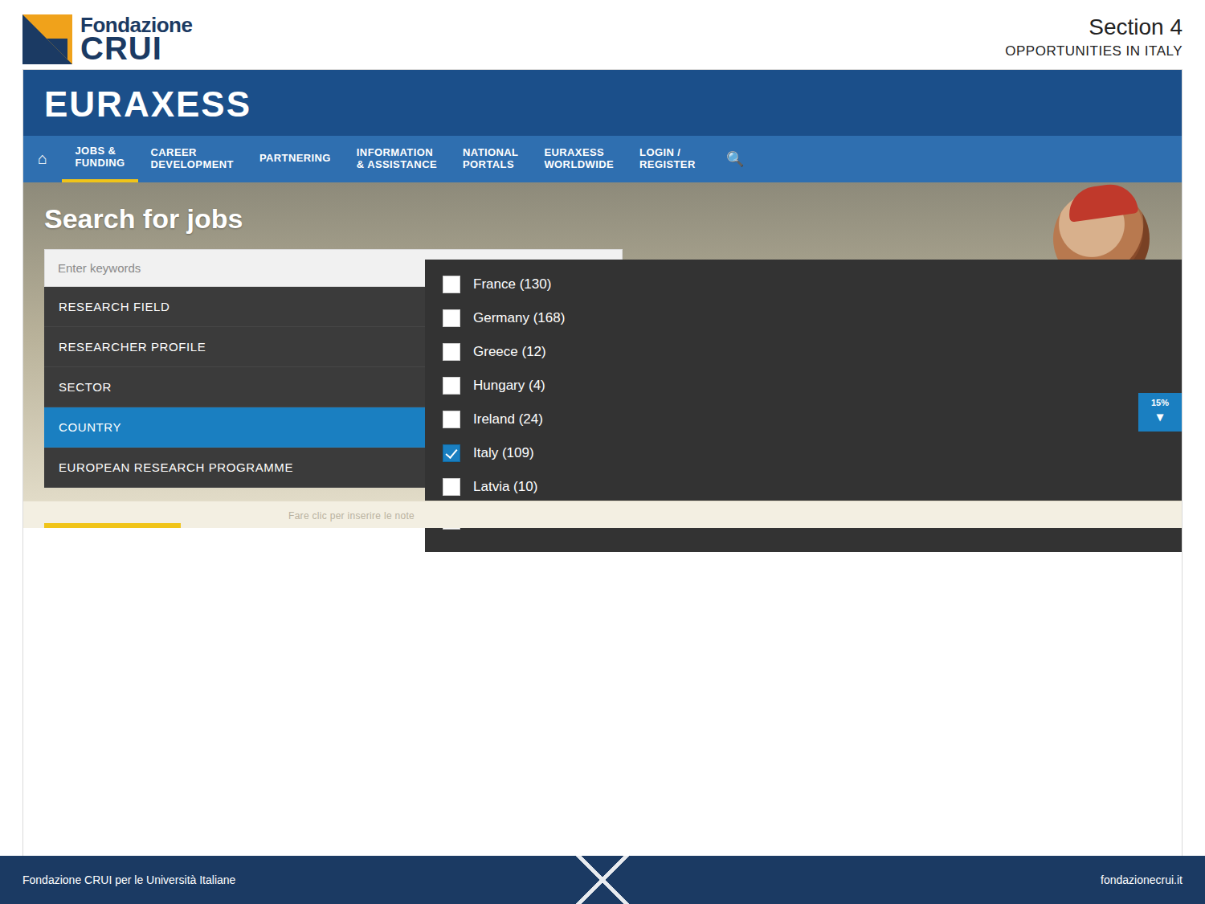Fondazione CRUI
Section 4
OPPORTUNITIES IN ITALY
EURAXESS
⌂ JOBS & FUNDING CAREER DEVELOPMENT PARTNERING INFORMATION & ASSISTANCE NATIONAL PORTALS EURAXESS WORLDWIDE LOGIN / REGISTER 🔍
Search for jobs
Enter keywords
RESEARCH FIELD 1 selected
RESEARCHER PROFILE
SECTOR
COUNTRY 1 selected
EUROPEAN RESEARCH PROGRAMME
France (130)
Germany (168)
Greece (12)
Hungary (4)
Ireland (24)
Italy (109)
Latvia (10)
Lithuania (1)
15% ▾
Fare clic per inserire le note
Fondazione CRUI per le Università Italiane
fondazionecrui.it